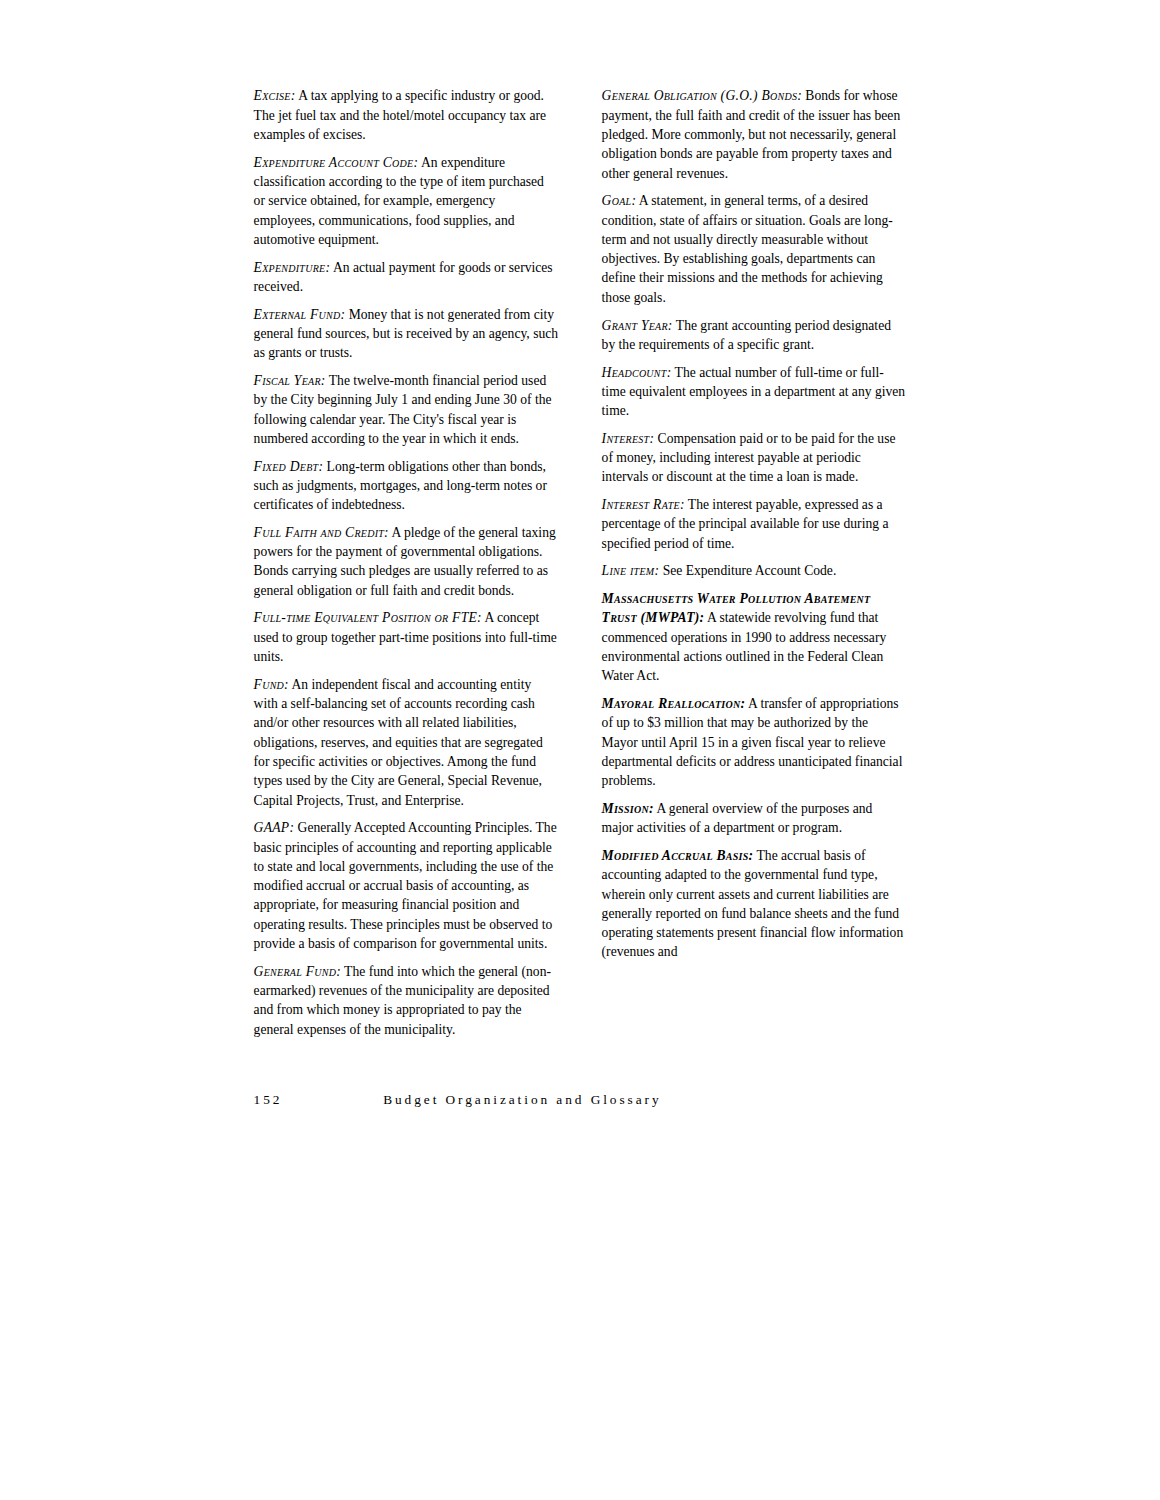Excise: A tax applying to a specific industry or good. The jet fuel tax and the hotel/motel occupancy tax are examples of excises.
Expenditure Account Code: An expenditure classification according to the type of item purchased or service obtained, for example, emergency employees, communications, food supplies, and automotive equipment.
Expenditure: An actual payment for goods or services received.
External Fund: Money that is not generated from city general fund sources, but is received by an agency, such as grants or trusts.
Fiscal Year: The twelve-month financial period used by the City beginning July 1 and ending June 30 of the following calendar year. The City's fiscal year is numbered according to the year in which it ends.
Fixed Debt: Long-term obligations other than bonds, such as judgments, mortgages, and long-term notes or certificates of indebtedness.
Full Faith and Credit: A pledge of the general taxing powers for the payment of governmental obligations. Bonds carrying such pledges are usually referred to as general obligation or full faith and credit bonds.
Full-time Equivalent Position or FTE: A concept used to group together part-time positions into full-time units.
Fund: An independent fiscal and accounting entity with a self-balancing set of accounts recording cash and/or other resources with all related liabilities, obligations, reserves, and equities that are segregated for specific activities or objectives. Among the fund types used by the City are General, Special Revenue, Capital Projects, Trust, and Enterprise.
GAAP: Generally Accepted Accounting Principles. The basic principles of accounting and reporting applicable to state and local governments, including the use of the modified accrual or accrual basis of accounting, as appropriate, for measuring financial position and operating results. These principles must be observed to provide a basis of comparison for governmental units.
General Fund: The fund into which the general (non-earmarked) revenues of the municipality are deposited and from which money is appropriated to pay the general expenses of the municipality.
General Obligation (G.O.) Bonds: Bonds for whose payment, the full faith and credit of the issuer has been pledged. More commonly, but not necessarily, general obligation bonds are payable from property taxes and other general revenues.
Goal: A statement, in general terms, of a desired condition, state of affairs or situation. Goals are long-term and not usually directly measurable without objectives. By establishing goals, departments can define their missions and the methods for achieving those goals.
Grant Year: The grant accounting period designated by the requirements of a specific grant.
Headcount: The actual number of full-time or full-time equivalent employees in a department at any given time.
Interest: Compensation paid or to be paid for the use of money, including interest payable at periodic intervals or discount at the time a loan is made.
Interest Rate: The interest payable, expressed as a percentage of the principal available for use during a specified period of time.
Line item: See Expenditure Account Code.
Massachusetts Water Pollution Abatement Trust (MWPAT): A statewide revolving fund that commenced operations in 1990 to address necessary environmental actions outlined in the Federal Clean Water Act.
Mayoral Reallocation: A transfer of appropriations of up to $3 million that may be authorized by the Mayor until April 15 in a given fiscal year to relieve departmental deficits or address unanticipated financial problems.
Mission: A general overview of the purposes and major activities of a department or program.
Modified Accrual Basis: The accrual basis of accounting adapted to the governmental fund type, wherein only current assets and current liabilities are generally reported on fund balance sheets and the fund operating statements present financial flow information (revenues and
152 Budget Organization and Glossary